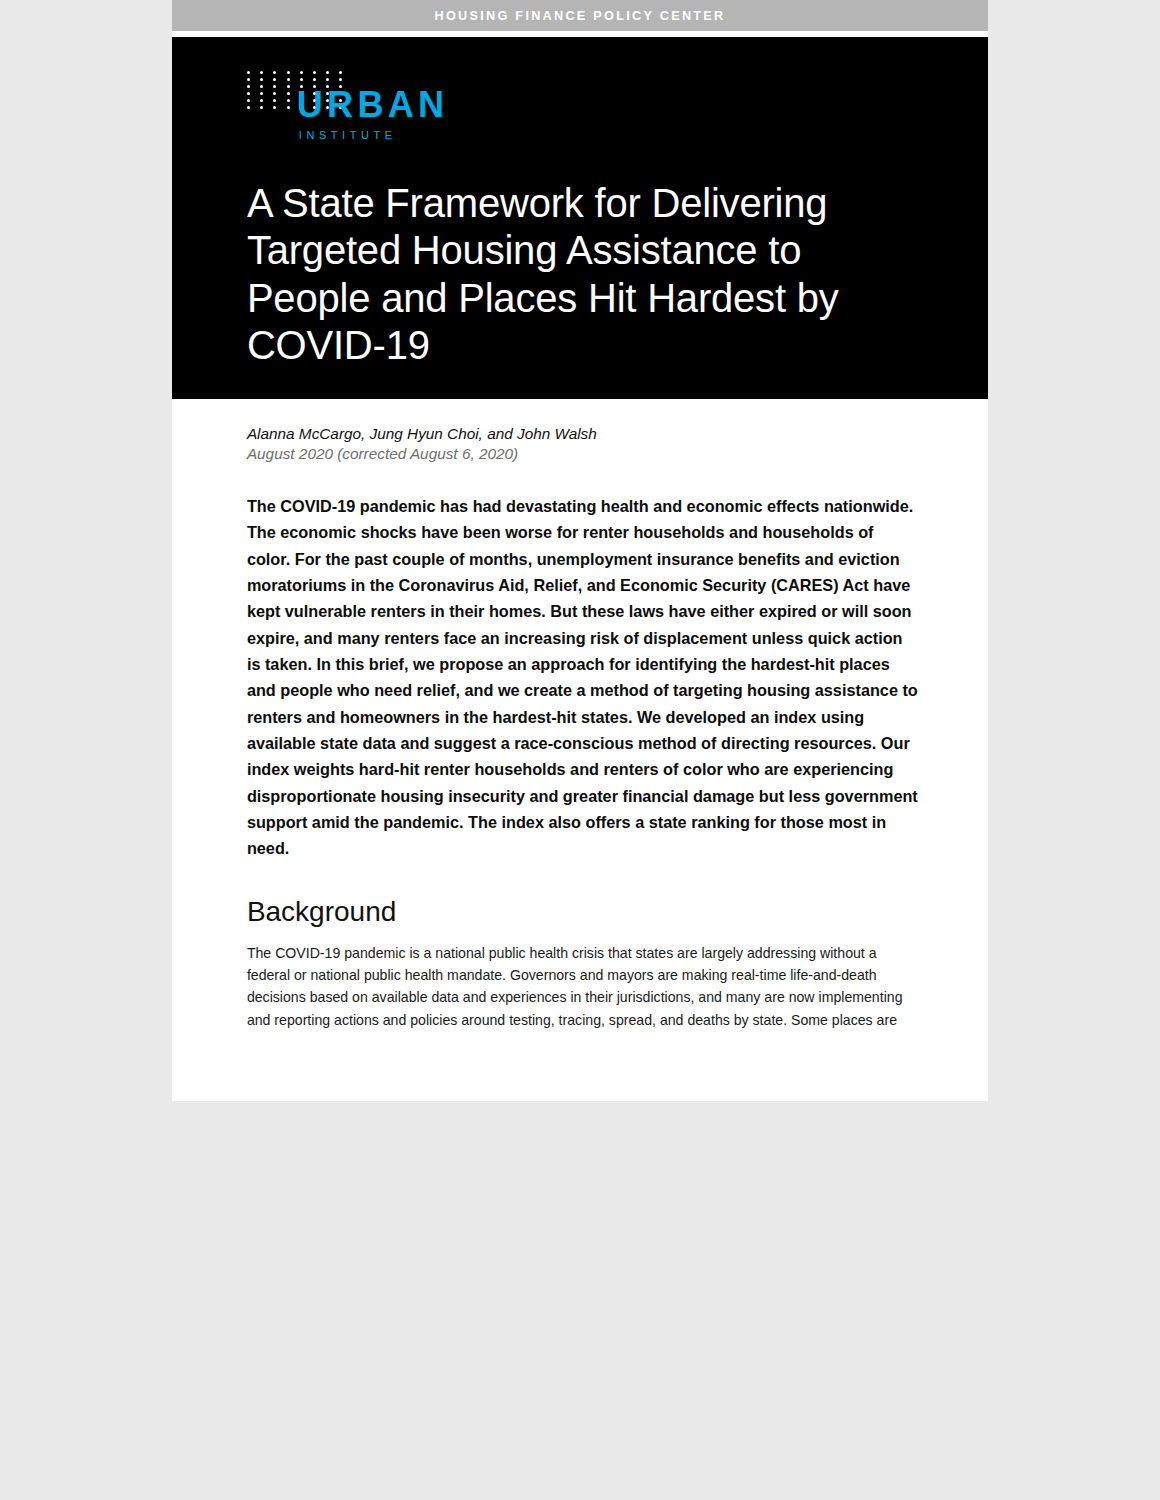Housing Finance Policy Center
URBAN
INSTITUTE
A State Framework for Delivering Targeted Housing Assistance to People and Places Hit Hardest by COVID-19
Alanna McCargo, Jung Hyun Choi, and John Walsh
August 2020 (corrected August 6, 2020)
The COVID-19 pandemic has had devastating health and economic effects nationwide. The economic shocks have been worse for renter households and households of color. For the past couple of months, unemployment insurance benefits and eviction moratoriums in the Coronavirus Aid, Relief, and Economic Security (CARES) Act have kept vulnerable renters in their homes. But these laws have either expired or will soon expire, and many renters face an increasing risk of displacement unless quick action is taken. In this brief, we propose an approach for identifying the hardest-hit places and people who need relief, and we create a method of targeting housing assistance to renters and homeowners in the hardest-hit states. We developed an index using available state data and suggest a race-conscious method of directing resources. Our index weights hard-hit renter households and renters of color who are experiencing disproportionate housing insecurity and greater financial damage but less government support amid the pandemic. The index also offers a state ranking for those most in need.
Background
The COVID-19 pandemic is a national public health crisis that states are largely addressing without a federal or national public health mandate. Governors and mayors are making real-time life-and-death decisions based on available data and experiences in their jurisdictions, and many are now implementing and reporting actions and policies around testing, tracing, spread, and deaths by state. Some places are